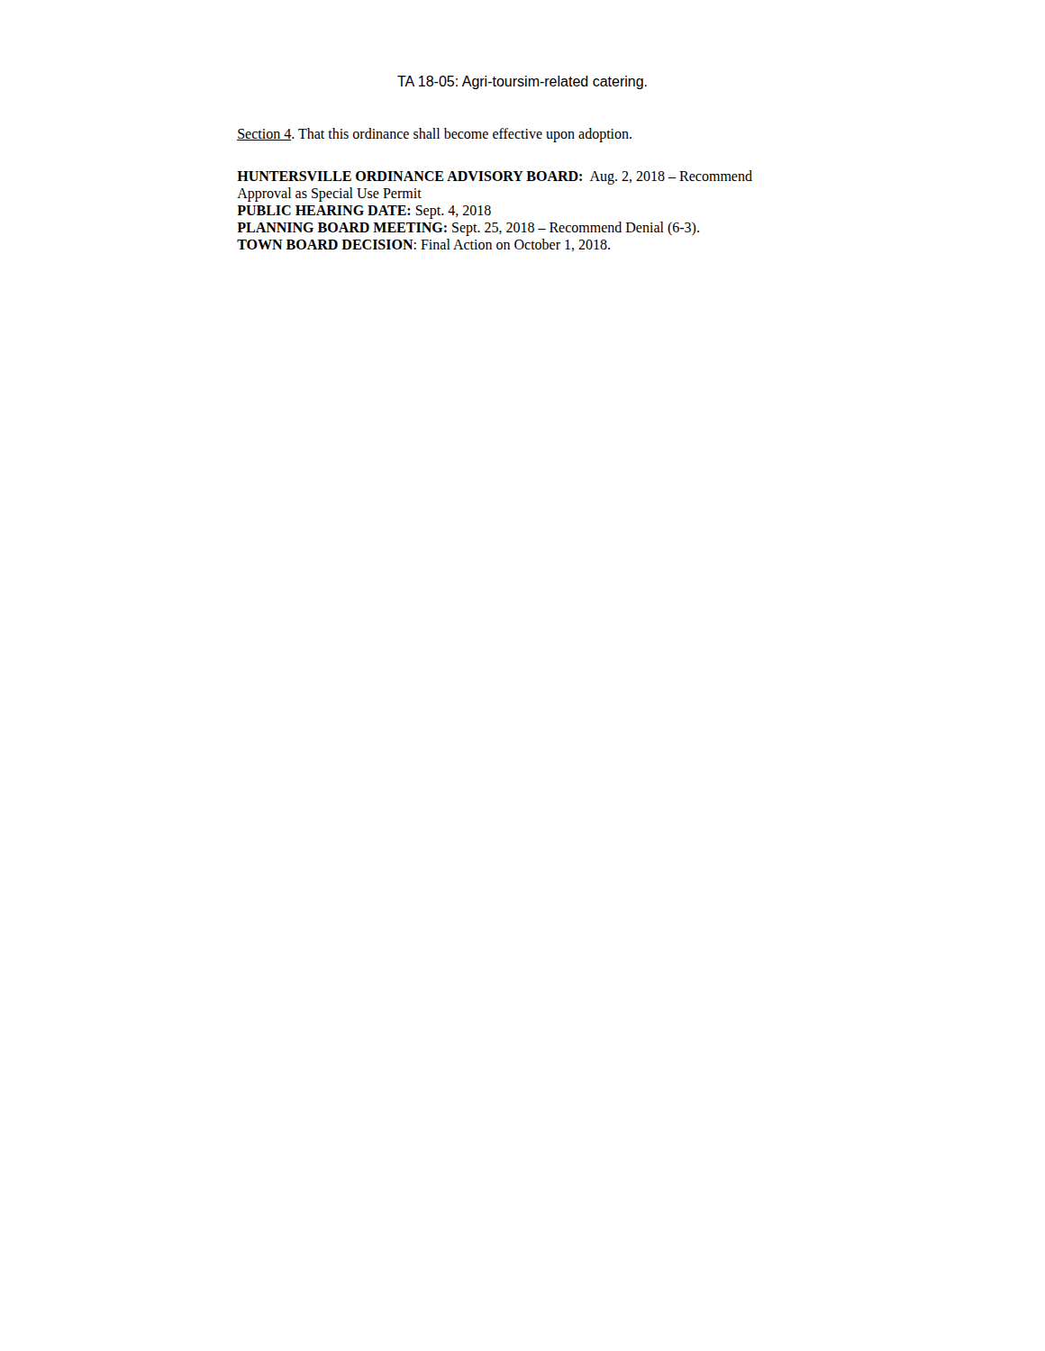TA 18-05: Agri-toursim-related catering.
Section 4. That this ordinance shall become effective upon adoption.
HUNTERSVILLE ORDINANCE ADVISORY BOARD: Aug. 2, 2018 – Recommend Approval as Special Use Permit
PUBLIC HEARING DATE: Sept. 4, 2018
PLANNING BOARD MEETING: Sept. 25, 2018 – Recommend Denial (6-3).
TOWN BOARD DECISION: Final Action on October 1, 2018.